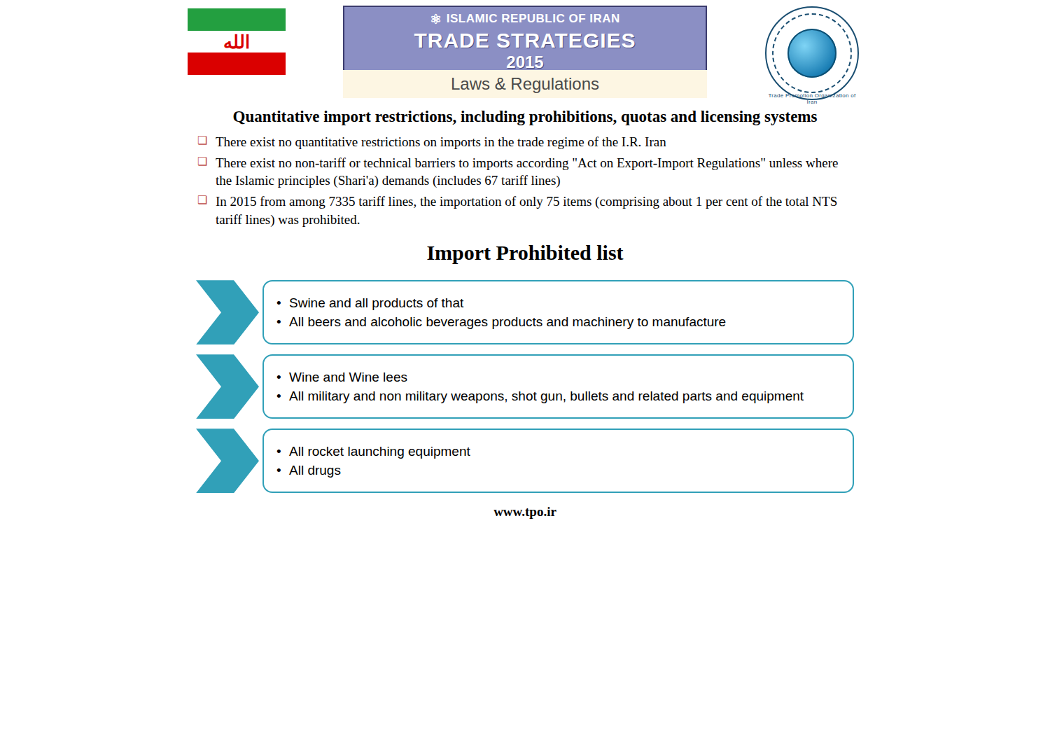الله
⚛ISLAMIC REPUBLIC OF IRAN
TRADE STRATEGIES
2015
Laws & Regulations
Trade Promotion Organization of Iran
Quantitative import restrictions, including prohibitions, quotas and licensing systems
There exist no quantitative restrictions on imports in the trade regime of the I.R. Iran
There exist no non-tariff or technical barriers to imports according "Act on Export-Import Regulations" unless where the Islamic principles (Shari'a) demands (includes 67 tariff lines)
In 2015 from among 7335 tariff lines, the importation of only 75 items (comprising about 1 per cent of the total NTS tariff lines) was prohibited.
Import Prohibited list
Swine and all products of that
All beers and alcoholic beverages products and machinery to manufacture
Wine and Wine lees
All military and non military weapons, shot gun, bullets and related parts and equipment
All rocket launching equipment
All drugs
www.tpo.ir